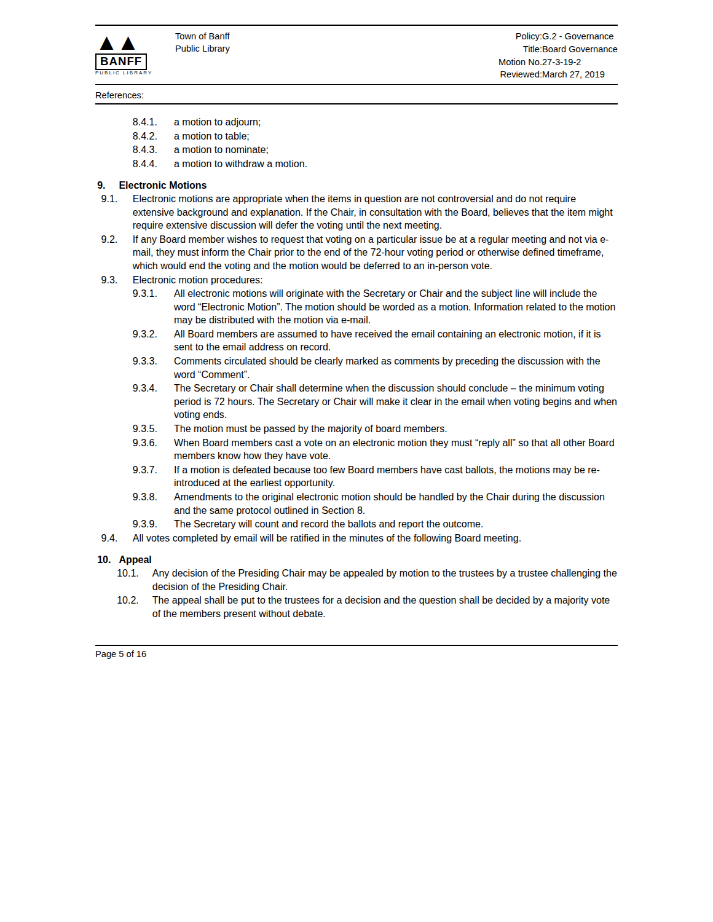| ▲▲ BANFF PUBLIC LIBRARY | Town of Banff Public Library | / Policy: / G.2 - Governance / / Title: / Board Governance / / Motion No. / 27-3-19-2 / / Reviewed: / March 27, 2019 / |
References:
8.4.1. a motion to adjourn;
8.4.2. a motion to table;
8.4.3. a motion to nominate;
8.4.4. a motion to withdraw a motion.
9. Electronic Motions
9.1. Electronic motions are appropriate when the items in question are not controversial and do not require extensive background and explanation. If the Chair, in consultation with the Board, believes that the item might require extensive discussion will defer the voting until the next meeting.
9.2. If any Board member wishes to request that voting on a particular issue be at a regular meeting and not via e-mail, they must inform the Chair prior to the end of the 72-hour voting period or otherwise defined timeframe, which would end the voting and the motion would be deferred to an in-person vote.
9.3. Electronic motion procedures:
9.3.1. All electronic motions will originate with the Secretary or Chair and the subject line will include the word “Electronic Motion”. The motion should be worded as a motion. Information related to the motion may be distributed with the motion via e-mail.
9.3.2. All Board members are assumed to have received the email containing an electronic motion, if it is sent to the email address on record.
9.3.3. Comments circulated should be clearly marked as comments by preceding the discussion with the word “Comment”.
9.3.4. The Secretary or Chair shall determine when the discussion should conclude – the minimum voting period is 72 hours. The Secretary or Chair will make it clear in the email when voting begins and when voting ends.
9.3.5. The motion must be passed by the majority of board members.
9.3.6. When Board members cast a vote on an electronic motion they must “reply all” so that all other Board members know how they have vote.
9.3.7. If a motion is defeated because too few Board members have cast ballots, the motions may be re-introduced at the earliest opportunity.
9.3.8. Amendments to the original electronic motion should be handled by the Chair during the discussion and the same protocol outlined in Section 8.
9.3.9. The Secretary will count and record the ballots and report the outcome.
9.4. All votes completed by email will be ratified in the minutes of the following Board meeting.
10. Appeal
10.1. Any decision of the Presiding Chair may be appealed by motion to the trustees by a trustee challenging the decision of the Presiding Chair.
10.2. The appeal shall be put to the trustees for a decision and the question shall be decided by a majority vote of the members present without debate.
Page 5 of 16